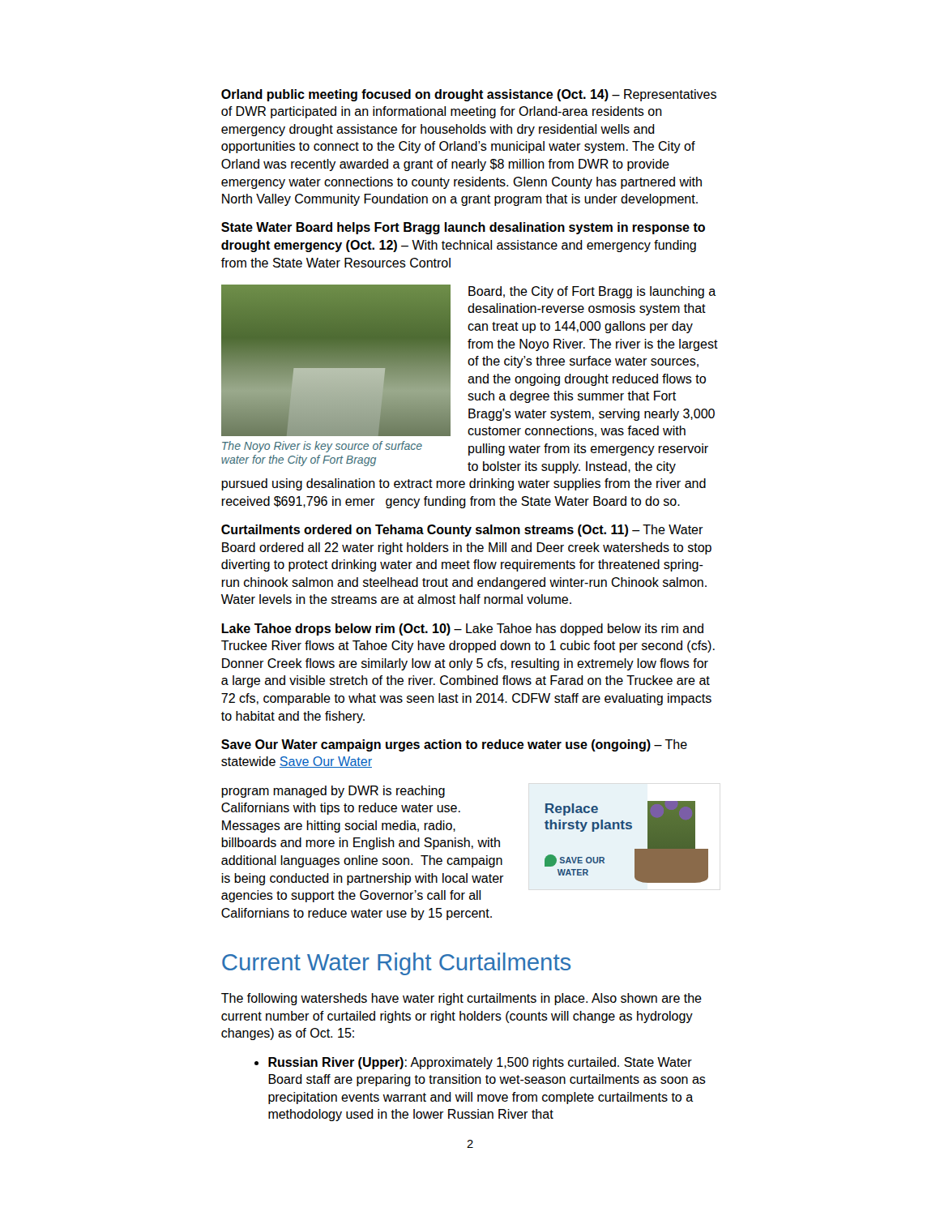Orland public meeting focused on drought assistance (Oct. 14) – Representatives of DWR participated in an informational meeting for Orland-area residents on emergency drought assistance for households with dry residential wells and opportunities to connect to the City of Orland’s municipal water system. The City of Orland was recently awarded a grant of nearly $8 million from DWR to provide emergency water connections to county residents. Glenn County has partnered with North Valley Community Foundation on a grant program that is under development.
State Water Board helps Fort Bragg launch desalination system in response to drought emergency (Oct. 12) – With technical assistance and emergency funding from the State Water Resources Control
The Noyo River is key source of surface water for the City of Fort Bragg
Board, the City of Fort Bragg is launching a desalination-reverse osmosis system that can treat up to 144,000 gallons per day from the Noyo River. The river is the largest of the city’s three surface water sources, and the ongoing drought reduced flows to such a degree this summer that Fort Bragg's water system, serving nearly 3,000 customer connections, was faced with pulling water from its emergency reservoir to bolster its supply. Instead, the city pursued using desalination to extract more drinking water supplies from the river and received $691,796 in emer gency funding from the State Water Board to do so.
Curtailments ordered on Tehama County salmon streams (Oct. 11) – The Water Board ordered all 22 water right holders in the Mill and Deer creek watersheds to stop diverting to protect drinking water and meet flow requirements for threatened spring-run chinook salmon and steelhead trout and endangered winter-run Chinook salmon. Water levels in the streams are at almost half normal volume.
Lake Tahoe drops below rim (Oct. 10) – Lake Tahoe has dopped below its rim and Truckee River flows at Tahoe City have dropped down to 1 cubic foot per second (cfs). Donner Creek flows are similarly low at only 5 cfs, resulting in extremely low flows for a large and visible stretch of the river. Combined flows at Farad on the Truckee are at 72 cfs, comparable to what was seen last in 2014. CDFW staff are evaluating impacts to habitat and the fishery.
Save Our Water campaign urges action to reduce water use (ongoing) – The statewide Save Our Water
Replace
thirsty plants
SAVE OUR
WATER
program managed by DWR is reaching Californians with tips to reduce water use. Messages are hitting social media, radio, billboards and more in English and Spanish, with additional languages online soon. The campaign is being conducted in partnership with local water agencies to support the Governor’s call for all Californians to reduce water use by 15 percent.
Current Water Right Curtailments
The following watersheds have water right curtailments in place. Also shown are the current number of curtailed rights or right holders (counts will change as hydrology changes) as of Oct. 15:
Russian River (Upper): Approximately 1,500 rights curtailed. State Water Board staff are preparing to transition to wet-season curtailments as soon as precipitation events warrant and will move from complete curtailments to a methodology used in the lower Russian River that
2